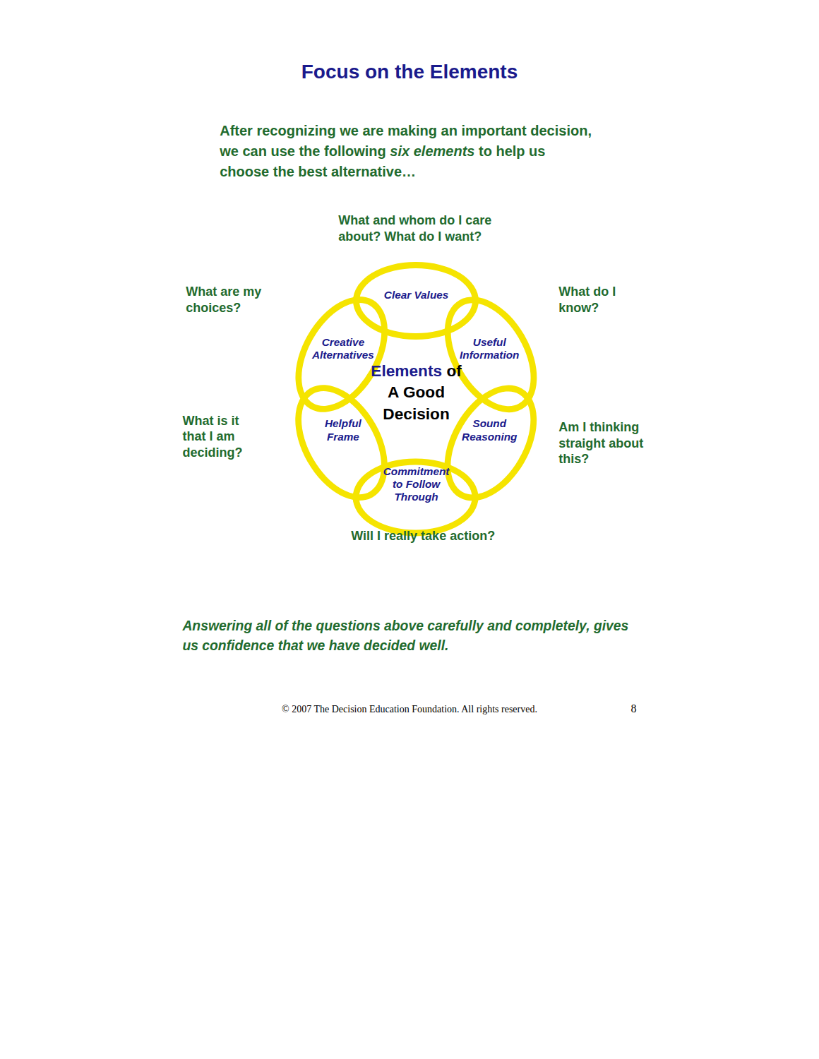Focus on the Elements
After recognizing we are making an important decision,
we can use the following six elements to help us
choose the best alternative…
What and whom do I care
about? What do I want?
What are my
choices?
What do I
know?
Am I thinking
straight about
this?
What is it
that I am
deciding?
Will I really take action?
Clear Values
Useful
Information
Sound
Reasoning
Commitment
to Follow
Through
Helpful
Frame
Creative
Alternatives
Elements of
A Good
Decision
Answering all of the questions above carefully and completely, gives us confidence that we have decided well.
© 2007 The Decision Education Foundation. All rights reserved.
8